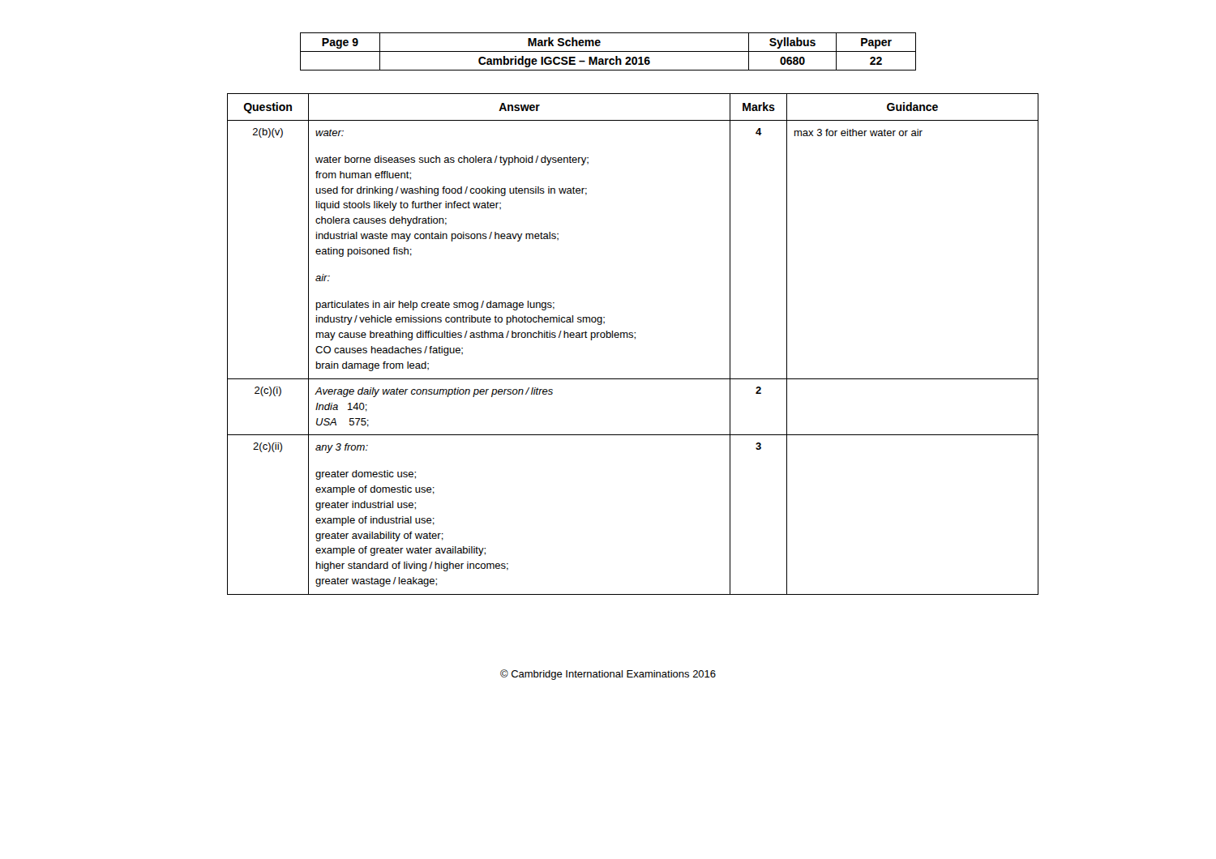| Page 9 | Mark Scheme | Syllabus | Paper |
| | Cambridge IGCSE – March 2016 | 0680 | 22 |
| Question | Answer | Marks | Guidance |
| --- | --- | --- | --- |
| 2(b)(v) | water: water borne diseases such as cholera / typhoid / dysentery; from human effluent; used for drinking / washing food / cooking utensils in water; liquid stools likely to further infect water; cholera causes dehydration; industrial waste may contain poisons / heavy metals; eating poisoned fish; air: particulates in air help create smog / damage lungs; industry / vehicle emissions contribute to photochemical smog; may cause breathing difficulties / asthma / bronchitis / heart problems; CO causes headaches / fatigue; brain damage from lead; | 4 | max 3 for either water or air |
| 2(c)(i) | Average daily water consumption per person / litres India 140; USA 575; | 2 | |
| 2(c)(ii) | any 3 from: greater domestic use; example of domestic use; greater industrial use; example of industrial use; greater availability of water; example of greater water availability; higher standard of living / higher incomes; greater wastage / leakage; | 3 | |
© Cambridge International Examinations 2016